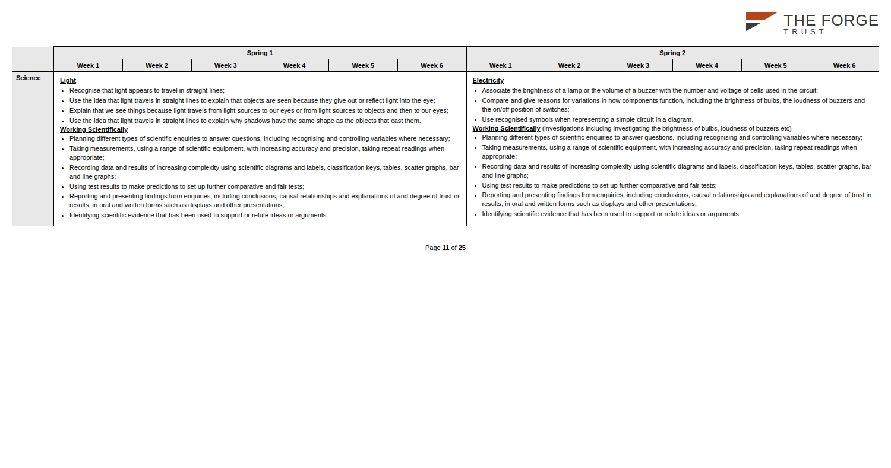THE FORGE
TRUST
| | Spring 1 | Spring 2 |
| --- | --- | --- |
| | Week 1 | Week 2 | Week 3 | Week 4 | Week 5 | Week 6 | Week 1 | Week 2 | Week 3 | Week 4 | Week 5 | Week 6 |
| Science | Light Recognise that light appears to travel in straight lines; Use the idea that light travels in straight lines to explain that objects are seen because they give out or reflect light into the eye; Explain that we see things because light travels from light sources to our eyes or from light sources to objects and then to our eyes; Use the idea that light travels in straight lines to explain why shadows have the same shape as the objects that cast them. Working Scientifically Planning different types of scientific enquiries to answer questions, including recognising and controlling variables where necessary; Taking measurements, using a range of scientific equipment, with increasing accuracy and precision, taking repeat readings when appropriate; Recording data and results of increasing complexity using scientific diagrams and labels, classification keys, tables, scatter graphs, bar and line graphs; Using test results to make predictions to set up further comparative and fair tests; Reporting and presenting findings from enquiries, including conclusions, causal relationships and explanations of and degree of trust in results, in oral and written forms such as displays and other presentations; Identifying scientific evidence that has been used to support or refute ideas or arguments. | Electricity Associate the brightness of a lamp or the volume of a buzzer with the number and voltage of cells used in the circuit; Compare and give reasons for variations in how components function, including the brightness of bulbs, the loudness of buzzers and the on/off position of switches; Use recognised symbols when representing a simple circuit in a diagram. Working Scientifically (investigations including investigating the brightness of bulbs, loudness of buzzers etc) Planning different types of scientific enquiries to answer questions, including recognising and controlling variables where necessary; Taking measurements, using a range of scientific equipment, with increasing accuracy and precision, taking repeat readings when appropriate; Recording data and results of increasing complexity using scientific diagrams and labels, classification keys, tables, scatter graphs, bar and line graphs; Using test results to make predictions to set up further comparative and fair tests; Reporting and presenting findings from enquiries, including conclusions, causal relationships and explanations of and degree of trust in results, in oral and written forms such as displays and other presentations; Identifying scientific evidence that has been used to support or refute ideas or arguments. |
Page 11 of 25